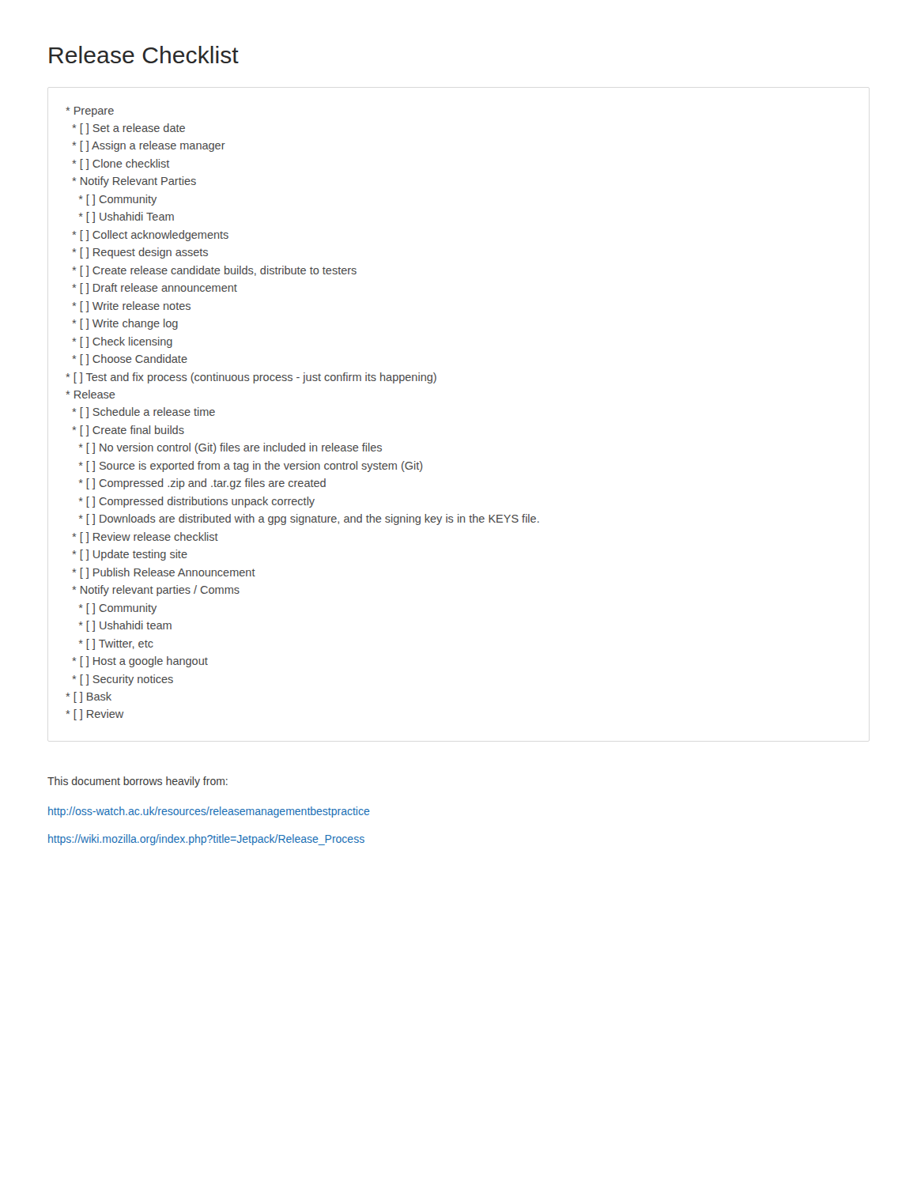Release Checklist
* Prepare
  * [ ] Set a release date
  * [ ] Assign a release manager
  * [ ] Clone checklist
  * Notify Relevant Parties
    * [ ] Community
    * [ ] Ushahidi Team
  * [ ] Collect acknowledgements
  * [ ] Request design assets
  * [ ] Create release candidate builds, distribute to testers
  * [ ] Draft release announcement
  * [ ] Write release notes
  * [ ] Write change log
  * [ ] Check licensing
  * [ ] Choose Candidate
* [ ] Test and fix process (continuous process - just confirm its happening)
* Release
  * [ ] Schedule a release time
  * [ ] Create final builds
    * [ ] No version control (Git) files are included in release files
    * [ ] Source is exported from a tag in the version control system (Git)
    * [ ] Compressed .zip and .tar.gz files are created
    * [ ] Compressed distributions unpack correctly
    * [ ] Downloads are distributed with a gpg signature, and the signing key is in the KEYS file.
  * [ ] Review release checklist
  * [ ] Update testing site
  * [ ] Publish Release Announcement
  * Notify relevant parties / Comms
    * [ ] Community
    * [ ] Ushahidi team
    * [ ] Twitter, etc
  * [ ] Host a google hangout
  * [ ] Security notices
* [ ] Bask
* [ ] Review
This document borrows heavily from:
http://oss-watch.ac.uk/resources/releasemanagementbestpractice
https://wiki.mozilla.org/index.php?title=Jetpack/Release_Process